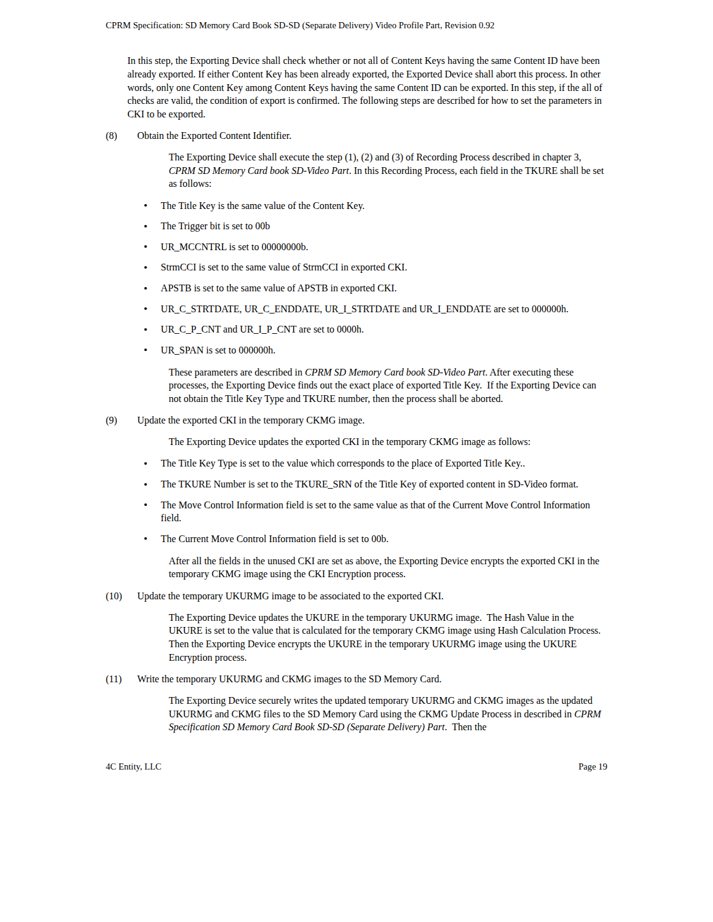CPRM Specification: SD Memory Card Book SD-SD (Separate Delivery) Video Profile Part, Revision 0.92
In this step, the Exporting Device shall check whether or not all of Content Keys having the same Content ID have been already exported. If either Content Key has been already exported, the Exported Device shall abort this process. In other words, only one Content Key among Content Keys having the same Content ID can be exported. In this step, if the all of checks are valid, the condition of export is confirmed. The following steps are described for how to set the parameters in CKI to be exported.
(8) Obtain the Exported Content Identifier.
The Exporting Device shall execute the step (1), (2) and (3) of Recording Process described in chapter 3, CPRM SD Memory Card book SD-Video Part. In this Recording Process, each field in the TKURE shall be set as follows:
The Title Key is the same value of the Content Key.
The Trigger bit is set to 00b
UR_MCCNTRL is set to 00000000b.
StrmCCI is set to the same value of StrmCCI in exported CKI.
APSTB is set to the same value of APSTB in exported CKI.
UR_C_STRTDATE, UR_C_ENDDATE, UR_I_STRTDATE and UR_I_ENDDATE are set to 000000h.
UR_C_P_CNT and UR_I_P_CNT are set to 0000h.
UR_SPAN is set to 000000h.
These parameters are described in CPRM SD Memory Card book SD-Video Part. After executing these processes, the Exporting Device finds out the exact place of exported Title Key. If the Exporting Device can not obtain the Title Key Type and TKURE number, then the process shall be aborted.
(9) Update the exported CKI in the temporary CKMG image.
The Exporting Device updates the exported CKI in the temporary CKMG image as follows:
The Title Key Type is set to the value which corresponds to the place of Exported Title Key..
The TKURE Number is set to the TKURE_SRN of the Title Key of exported content in SD-Video format.
The Move Control Information field is set to the same value as that of the Current Move Control Information field.
The Current Move Control Information field is set to 00b.
After all the fields in the unused CKI are set as above, the Exporting Device encrypts the exported CKI in the temporary CKMG image using the CKI Encryption process.
(10) Update the temporary UKURMG image to be associated to the exported CKI.
The Exporting Device updates the UKURE in the temporary UKURMG image. The Hash Value in the UKURE is set to the value that is calculated for the temporary CKMG image using Hash Calculation Process. Then the Exporting Device encrypts the UKURE in the temporary UKURMG image using the UKURE Encryption process.
(11) Write the temporary UKURMG and CKMG images to the SD Memory Card.
The Exporting Device securely writes the updated temporary UKURMG and CKMG images as the updated UKURMG and CKMG files to the SD Memory Card using the CKMG Update Process in described in CPRM Specification SD Memory Card Book SD-SD (Separate Delivery) Part. Then the
4C Entity, LLC Page 19